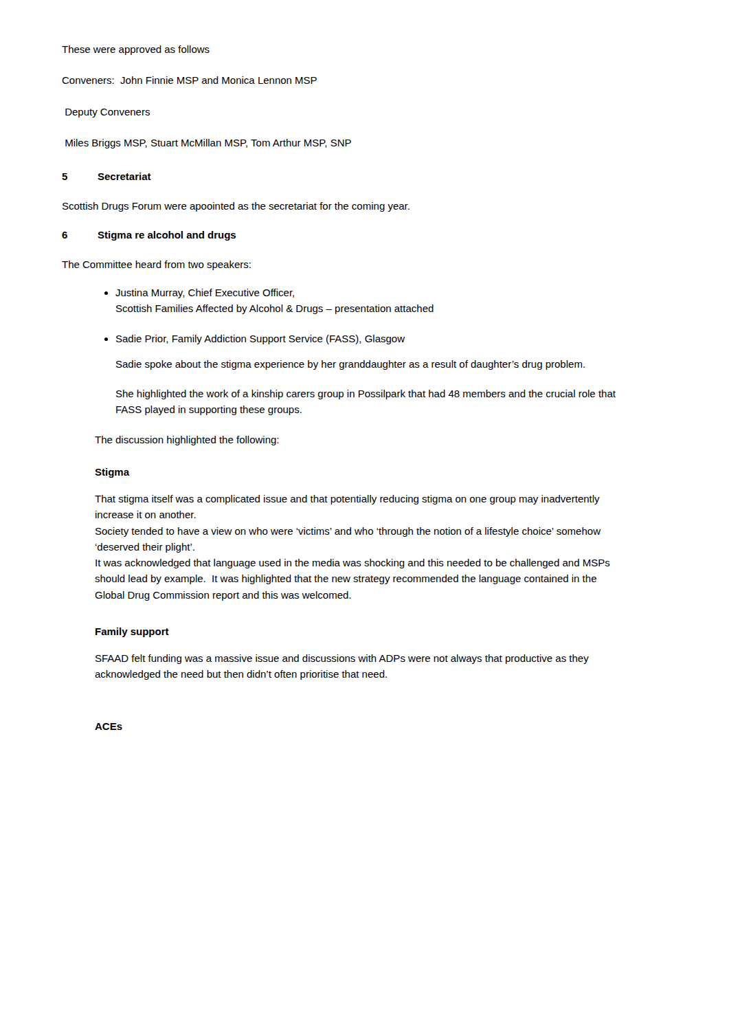These were approved as follows
Conveners: John Finnie MSP and Monica Lennon MSP
Deputy Conveners
Miles Briggs MSP, Stuart McMillan MSP, Tom Arthur MSP, SNP
5 Secretariat
Scottish Drugs Forum were apoointed as the secretariat for the coming year.
6 Stigma re alcohol and drugs
The Committee heard from two speakers:
Justina Murray, Chief Executive Officer,
Scottish Families Affected by Alcohol & Drugs – presentation attached
Sadie Prior, Family Addiction Support Service (FASS), Glasgow
Sadie spoke about the stigma experience by her granddaughter as a result of daughter’s drug problem.
She highlighted the work of a kinship carers group in Possilpark that had 48 members and the crucial role that FASS played in supporting these groups.
The discussion highlighted the following:
Stigma
That stigma itself was a complicated issue and that potentially reducing stigma on one group may inadvertently increase it on another.
Society tended to have a view on who were ‘victims’ and who ‘through the notion of a lifestyle choice’ somehow ‘deserved their plight’.
It was acknowledged that language used in the media was shocking and this needed to be challenged and MSPs should lead by example. It was highlighted that the new strategy recommended the language contained in the Global Drug Commission report and this was welcomed.
Family support
SFAAD felt funding was a massive issue and discussions with ADPs were not always that productive as they acknowledged the need but then didn’t often prioritise that need.
ACEs